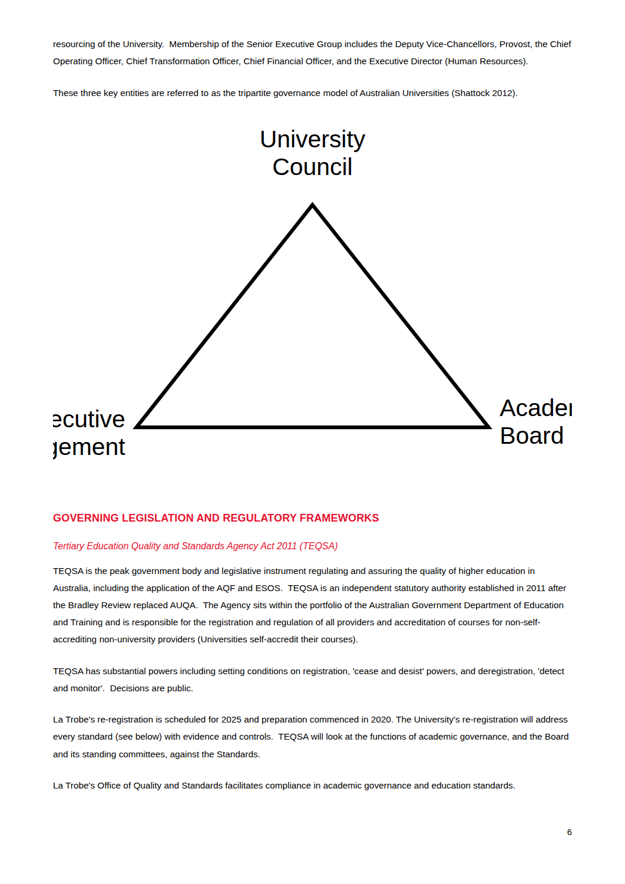resourcing of the University. Membership of the Senior Executive Group includes the Deputy Vice-Chancellors, Provost, the Chief Operating Officer, Chief Transformation Officer, Chief Financial Officer, and the Executive Director (Human Resources).
These three key entities are referred to as the tripartite governance model of Australian Universities (Shattock 2012).
University Council Executive Management Academic Board
Governing Legislation and Regulatory Frameworks
Tertiary Education Quality and Standards Agency Act 2011 (TEQSA)
TEQSA is the peak government body and legislative instrument regulating and assuring the quality of higher education in Australia, including the application of the AQF and ESOS. TEQSA is an independent statutory authority established in 2011 after the Bradley Review replaced AUQA. The Agency sits within the portfolio of the Australian Government Department of Education and Training and is responsible for the registration and regulation of all providers and accreditation of courses for non-self-accrediting non-university providers (Universities self-accredit their courses).
TEQSA has substantial powers including setting conditions on registration, 'cease and desist' powers, and deregistration, 'detect and monitor'. Decisions are public.
La Trobe's re-registration is scheduled for 2025 and preparation commenced in 2020. The University's re-registration will address every standard (see below) with evidence and controls. TEQSA will look at the functions of academic governance, and the Board and its standing committees, against the Standards.
La Trobe's Office of Quality and Standards facilitates compliance in academic governance and education standards.
6